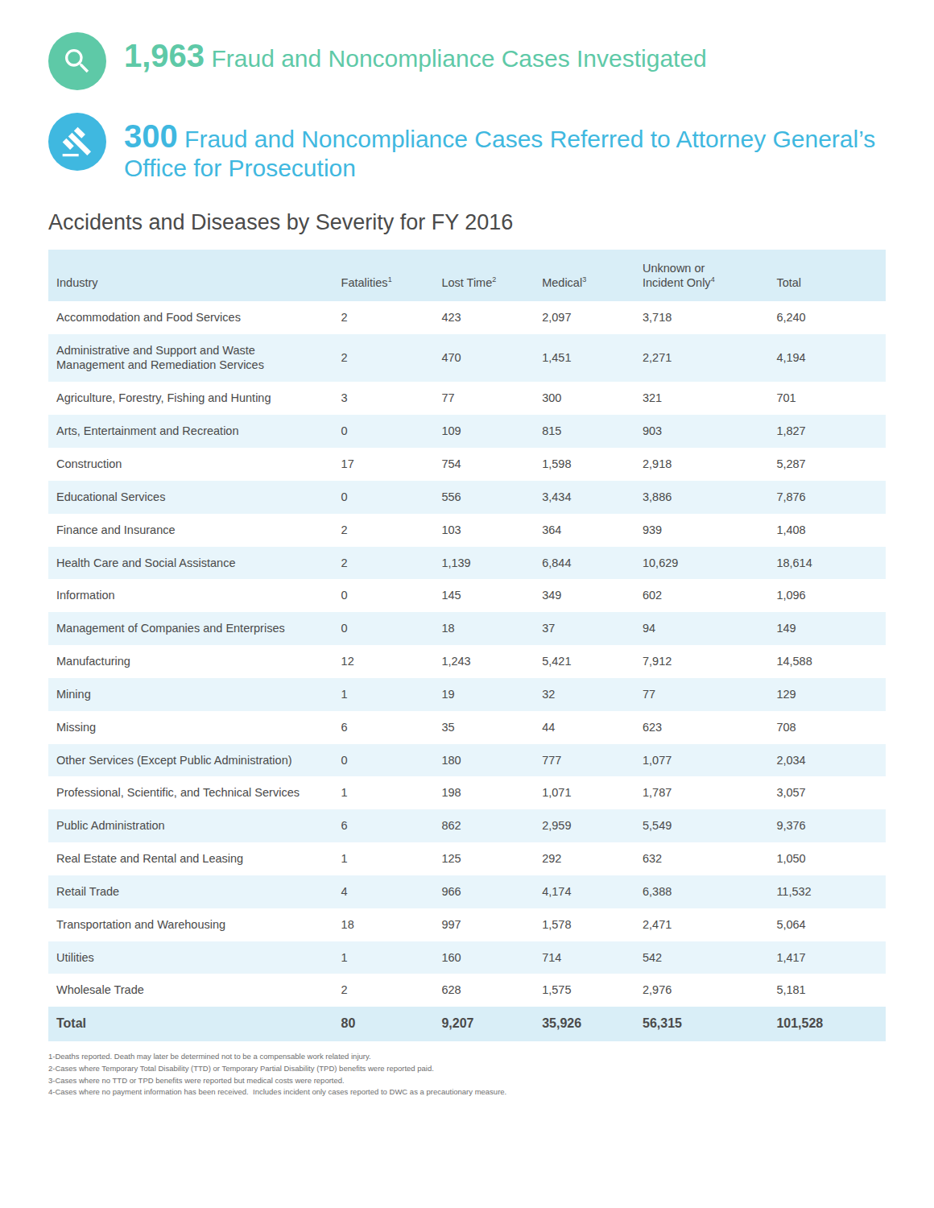1,963 Fraud and Noncompliance Cases Investigated
300 Fraud and Noncompliance Cases Referred to Attorney General’s Office for Prosecution
Accidents and Diseases by Severity for FY 2016
| Industry | Fatalities 1 | Lost Time 2 | Medical 3 | Unknown or Incident Only 4 | Total |
| --- | --- | --- | --- | --- | --- |
| Accommodation and Food Services | 2 | 423 | 2,097 | 3,718 | 6,240 |
| Administrative and Support and Waste Management and Remediation Services | 2 | 470 | 1,451 | 2,271 | 4,194 |
| Agriculture, Forestry, Fishing and Hunting | 3 | 77 | 300 | 321 | 701 |
| Arts, Entertainment and Recreation | 0 | 109 | 815 | 903 | 1,827 |
| Construction | 17 | 754 | 1,598 | 2,918 | 5,287 |
| Educational Services | 0 | 556 | 3,434 | 3,886 | 7,876 |
| Finance and Insurance | 2 | 103 | 364 | 939 | 1,408 |
| Health Care and Social Assistance | 2 | 1,139 | 6,844 | 10,629 | 18,614 |
| Information | 0 | 145 | 349 | 602 | 1,096 |
| Management of Companies and Enterprises | 0 | 18 | 37 | 94 | 149 |
| Manufacturing | 12 | 1,243 | 5,421 | 7,912 | 14,588 |
| Mining | 1 | 19 | 32 | 77 | 129 |
| Missing | 6 | 35 | 44 | 623 | 708 |
| Other Services (Except Public Administration) | 0 | 180 | 777 | 1,077 | 2,034 |
| Professional, Scientific, and Technical Services | 1 | 198 | 1,071 | 1,787 | 3,057 |
| Public Administration | 6 | 862 | 2,959 | 5,549 | 9,376 |
| Real Estate and Rental and Leasing | 1 | 125 | 292 | 632 | 1,050 |
| Retail Trade | 4 | 966 | 4,174 | 6,388 | 11,532 |
| Transportation and Warehousing | 18 | 997 | 1,578 | 2,471 | 5,064 |
| Utilities | 1 | 160 | 714 | 542 | 1,417 |
| Wholesale Trade | 2 | 628 | 1,575 | 2,976 | 5,181 |
| Total | 80 | 9,207 | 35,926 | 56,315 | 101,528 |
1-Deaths reported. Death may later be determined not to be a compensable work related injury.
2-Cases where Temporary Total Disability (TTD) or Temporary Partial Disability (TPD) benefits were reported paid.
3-Cases where no TTD or TPD benefits were reported but medical costs were reported.
4-Cases where no payment information has been received. Includes incident only cases reported to DWC as a precautionary measure.